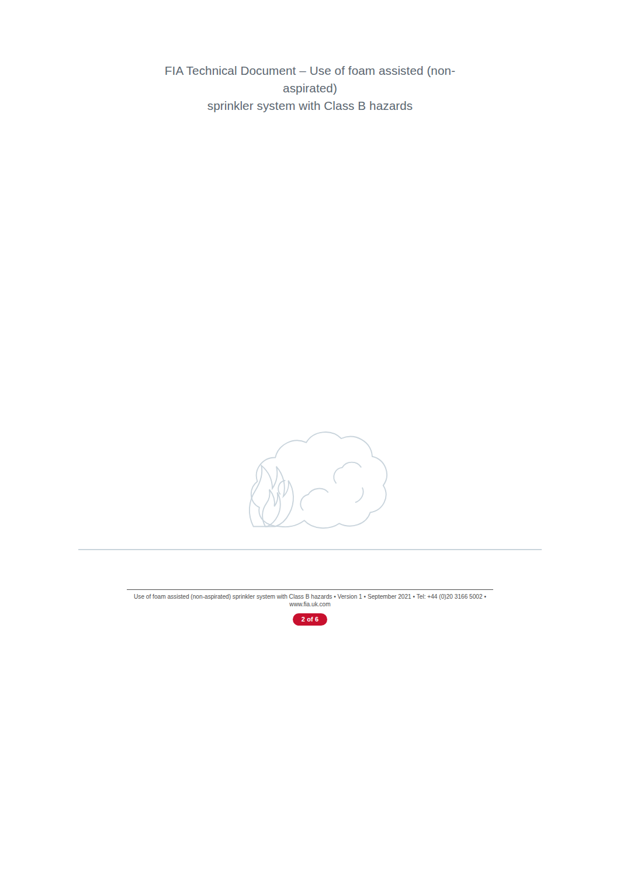FIA Technical Document – Use of foam assisted (non-aspirated)
sprinkler system with Class B hazards
Use of foam assisted (non-aspirated) sprinkler system with Class B hazards • Version 1 • September 2021 • Tel: +44 (0)20 3166 5002 • www.fia.uk.com
2 of 6